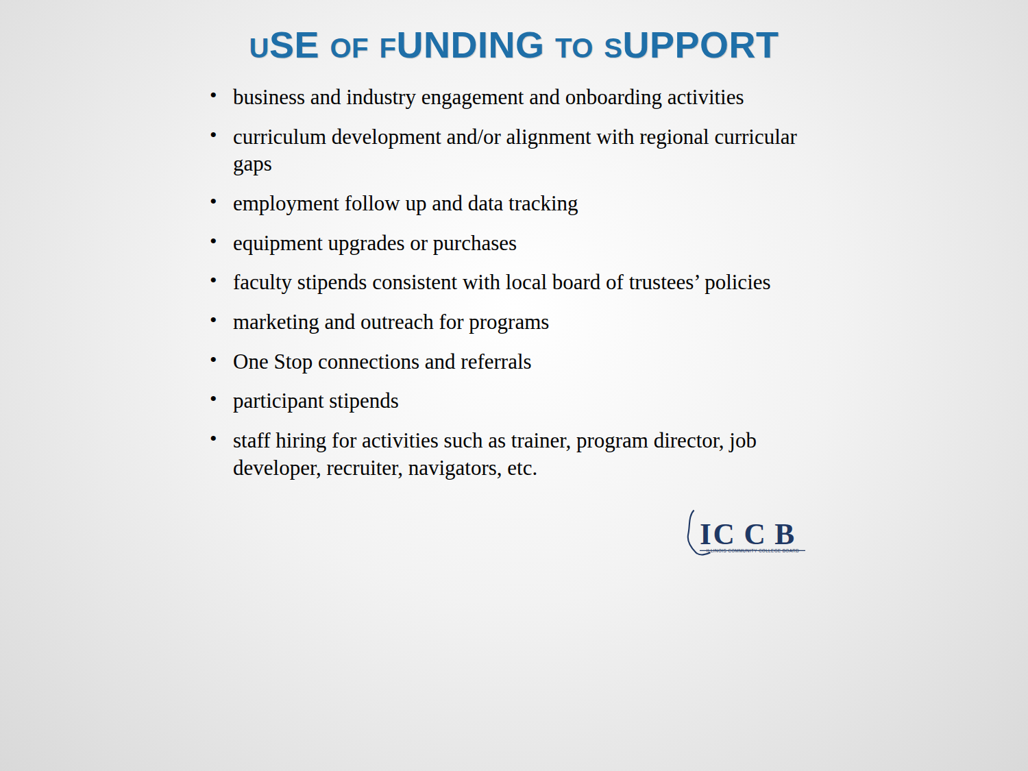USE OF FUNDING TO SUPPORT
business and industry engagement and onboarding activities
curriculum development and/or alignment with regional curricular gaps
employment follow up and data tracking
equipment upgrades or purchases
faculty stipends consistent with local board of trustees’ policies
marketing and outreach for programs
One Stop connections and referrals
participant stipends
staff hiring for activities such as trainer, program director, job developer, recruiter, navigators, etc.
I C C B ILLINOIS COMMUNITY COLLEGE BOARD